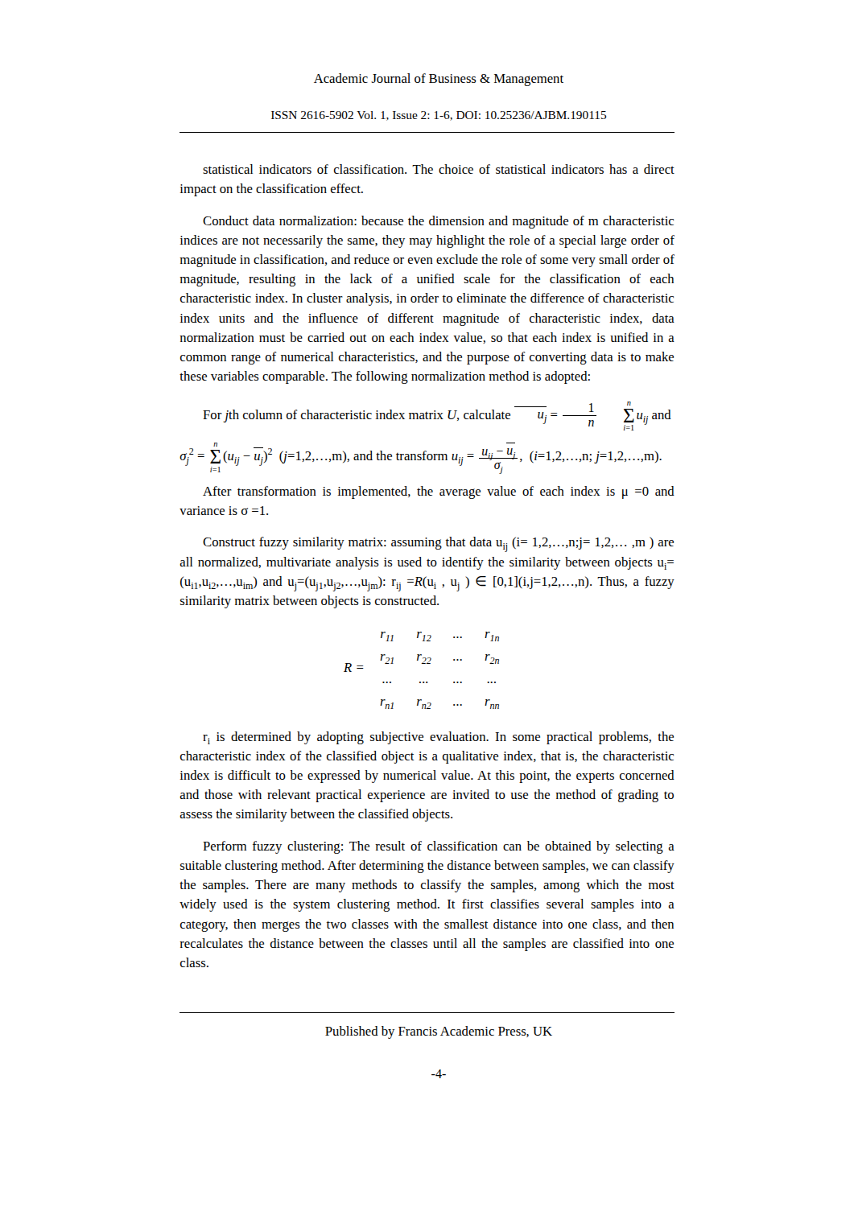Academic Journal of Business & Management
ISSN 2616-5902 Vol. 1, Issue 2: 1-6, DOI: 10.25236/AJBM.190115
statistical indicators of classification. The choice of statistical indicators has a direct impact on the classification effect.
Conduct data normalization: because the dimension and magnitude of m characteristic indices are not necessarily the same, they may highlight the role of a special large order of magnitude in classification, and reduce or even exclude the role of some very small order of magnitude, resulting in the lack of a unified scale for the classification of each characteristic index. In cluster analysis, in order to eliminate the difference of characteristic index units and the influence of different magnitude of characteristic index, data normalization must be carried out on each index value, so that each index is unified in a common range of numerical characteristics, and the purpose of converting data is to make these variables comparable. The following normalization method is adopted:
For jth column of characteristic index matrix U, calculate uj = 1 n nΣi=1 uij and
σj2 = nΣi=1(uij − uj)2 (j=1,2,…,m), and the transform uij = uij − uj σj, (i=1,2,…,n; j=1,2,…,m).
After transformation is implemented, the average value of each index is μ =0 and variance is σ =1.
Construct fuzzy similarity matrix: assuming that data uij (i= 1,2,…,n;j= 1,2,… ,m ) are all normalized, multivariate analysis is used to identify the similarity between objects ui=(ui1,ui2,…,uim) and uj=(uj1,uj2,…,ujm): rij =R(ui , uj ) ∈ [0,1](i,j=1,2,…,n). Thus, a fuzzy similarity matrix between objects is constructed.
R =
| r 11 | r 12 | ... | r 1n |
| r 21 | r 22 | ... | r 2n |
| ... | ... | ... | ... |
| r n1 | r n2 | ... | r nn |
ri is determined by adopting subjective evaluation. In some practical problems, the characteristic index of the classified object is a qualitative index, that is, the characteristic index is difficult to be expressed by numerical value. At this point, the experts concerned and those with relevant practical experience are invited to use the method of grading to assess the similarity between the classified objects.
Perform fuzzy clustering: The result of classification can be obtained by selecting a suitable clustering method. After determining the distance between samples, we can classify the samples. There are many methods to classify the samples, among which the most widely used is the system clustering method. It first classifies several samples into a category, then merges the two classes with the smallest distance into one class, and then recalculates the distance between the classes until all the samples are classified into one class.
Published by Francis Academic Press, UK
-4-